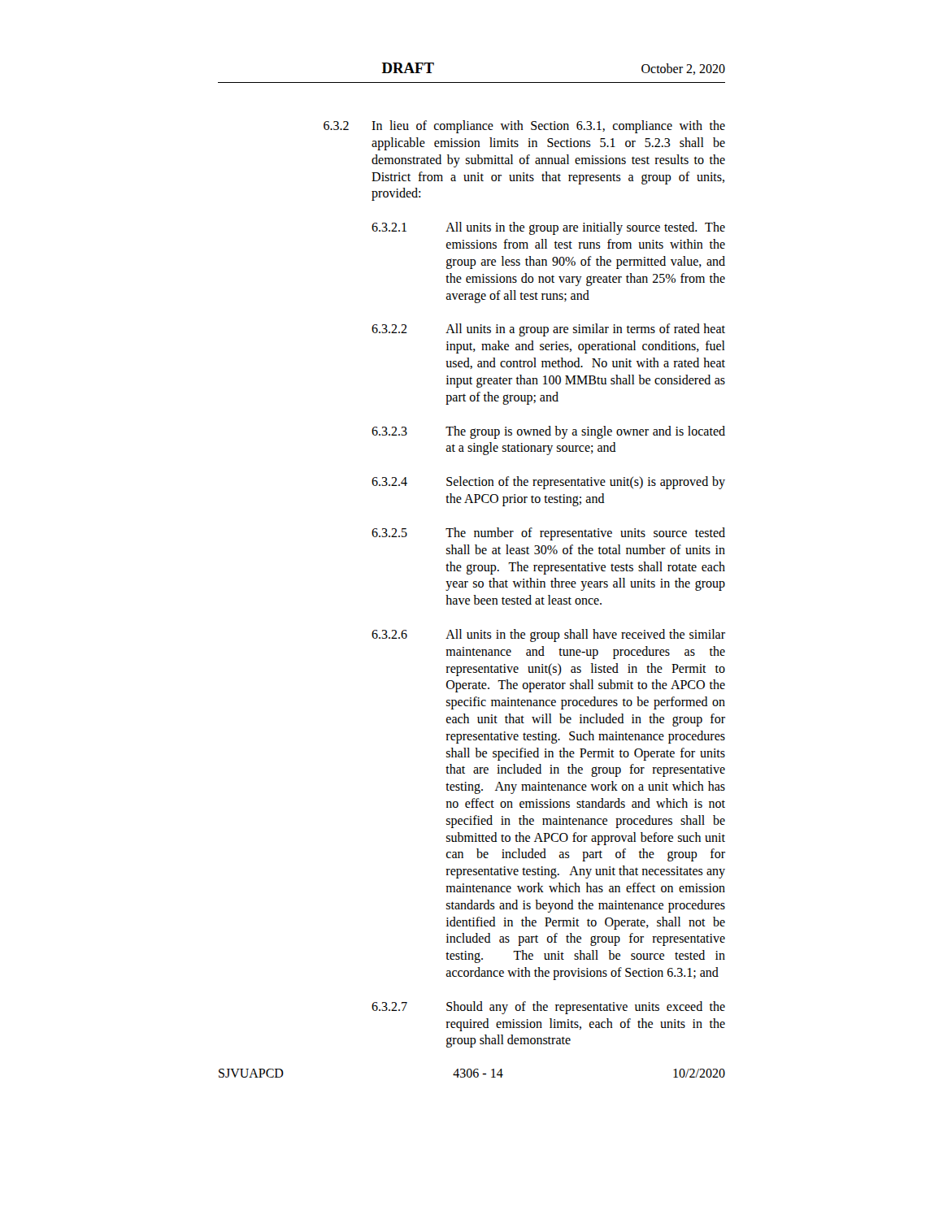DRAFT October 2, 2020
6.3.2
In lieu of compliance with Section 6.3.1, compliance with the applicable emission limits in Sections 5.1 or 5.2.3 shall be demonstrated by submittal of annual emissions test results to the District from a unit or units that represents a group of units, provided:
6.3.2.1
All units in the group are initially source tested. The emissions from all test runs from units within the group are less than 90% of the permitted value, and the emissions do not vary greater than 25% from the average of all test runs; and
6.3.2.2
All units in a group are similar in terms of rated heat input, make and series, operational conditions, fuel used, and control method. No unit with a rated heat input greater than 100 MMBtu shall be considered as part of the group; and
6.3.2.3
The group is owned by a single owner and is located at a single stationary source; and
6.3.2.4
Selection of the representative unit(s) is approved by the APCO prior to testing; and
6.3.2.5
The number of representative units source tested shall be at least 30% of the total number of units in the group. The representative tests shall rotate each year so that within three years all units in the group have been tested at least once.
6.3.2.6
All units in the group shall have received the similar maintenance and tune-up procedures as the representative unit(s) as listed in the Permit to Operate. The operator shall submit to the APCO the specific maintenance procedures to be performed on each unit that will be included in the group for representative testing. Such maintenance procedures shall be specified in the Permit to Operate for units that are included in the group for representative testing. Any maintenance work on a unit which has no effect on emissions standards and which is not specified in the maintenance procedures shall be submitted to the APCO for approval before such unit can be included as part of the group for representative testing. Any unit that necessitates any maintenance work which has an effect on emission standards and is beyond the maintenance procedures identified in the Permit to Operate, shall not be included as part of the group for representative testing. The unit shall be source tested in accordance with the provisions of Section 6.3.1; and
6.3.2.7
Should any of the representative units exceed the required emission limits, each of the units in the group shall demonstrate
SJVUAPCD 4306 - 14 10/2/2020